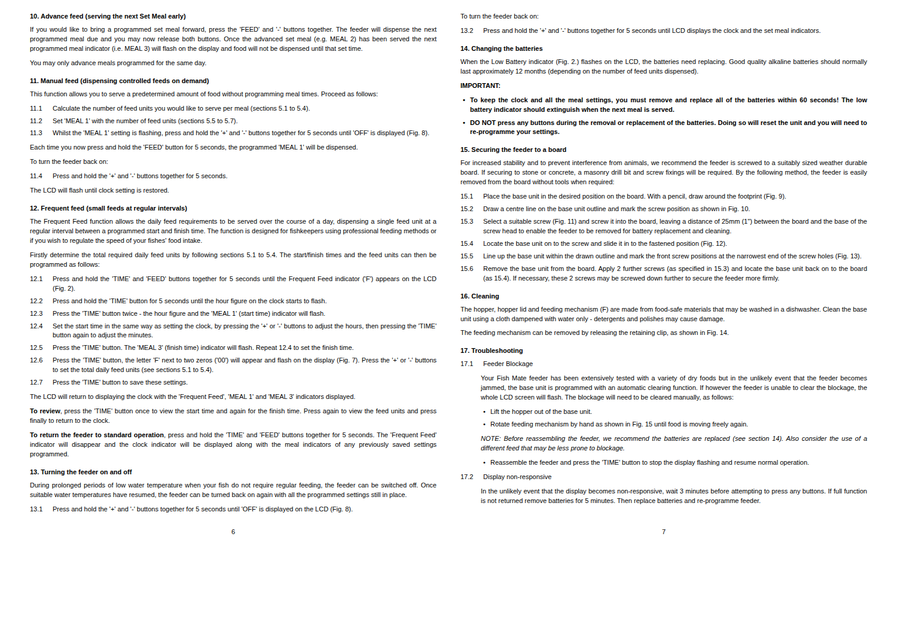10. Advance feed (serving the next Set Meal early)
If you would like to bring a programmed set meal forward, press the 'FEED' and '-' buttons together. The feeder will dispense the next programmed meal due and you may now release both buttons. Once the advanced set meal (e.g. MEAL 2) has been served the next programmed meal indicator (i.e. MEAL 3) will flash on the display and food will not be dispensed until that set time.
You may only advance meals programmed for the same day.
11. Manual feed (dispensing controlled feeds on demand)
This function allows you to serve a predetermined amount of food without programming meal times. Proceed as follows:
11.1 Calculate the number of feed units you would like to serve per meal (sections 5.1 to 5.4).
11.2 Set 'MEAL 1' with the number of feed units (sections 5.5 to 5.7).
11.3 Whilst the 'MEAL 1' setting is flashing, press and hold the '+' and '-' buttons together for 5 seconds until 'OFF' is displayed (Fig. 8).
Each time you now press and hold the 'FEED' button for 5 seconds, the programmed 'MEAL 1' will be dispensed.
To turn the feeder back on:
11.4 Press and hold the '+' and '-' buttons together for 5 seconds.
The LCD will flash until clock setting is restored.
12. Frequent feed (small feeds at regular intervals)
The Frequent Feed function allows the daily feed requirements to be served over the course of a day, dispensing a single feed unit at a regular interval between a programmed start and finish time. The function is designed for fishkeepers using professional feeding methods or if you wish to regulate the speed of your fishes' food intake.
Firstly determine the total required daily feed units by following sections 5.1 to 5.4. The start/finish times and the feed units can then be programmed as follows:
12.1 Press and hold the 'TIME' and 'FEED' buttons together for 5 seconds until the Frequent Feed indicator ('F') appears on the LCD (Fig. 2).
12.2 Press and hold the 'TIME' button for 5 seconds until the hour figure on the clock starts to flash.
12.3 Press the 'TIME' button twice - the hour figure and the 'MEAL 1' (start time) indicator will flash.
12.4 Set the start time in the same way as setting the clock, by pressing the '+' or '-' buttons to adjust the hours, then pressing the 'TIME' button again to adjust the minutes.
12.5 Press the 'TIME' button. The 'MEAL 3' (finish time) indicator will flash. Repeat 12.4 to set the finish time.
12.6 Press the 'TIME' button, the letter 'F' next to two zeros ('00') will appear and flash on the display (Fig. 7). Press the '+' or '-' buttons to set the total daily feed units (see sections 5.1 to 5.4).
12.7 Press the 'TIME' button to save these settings.
The LCD will return to displaying the clock with the 'Frequent Feed', 'MEAL 1' and 'MEAL 3' indicators displayed.
To review, press the 'TIME' button once to view the start time and again for the finish time. Press again to view the feed units and press finally to return to the clock.
To return the feeder to standard operation, press and hold the 'TIME' and 'FEED' buttons together for 5 seconds. The 'Frequent Feed' indicator will disappear and the clock indicator will be displayed along with the meal indicators of any previously saved settings programmed.
13. Turning the feeder on and off
During prolonged periods of low water temperature when your fish do not require regular feeding, the feeder can be switched off. Once suitable water temperatures have resumed, the feeder can be turned back on again with all the programmed settings still in place.
13.1 Press and hold the '+' and '-' buttons together for 5 seconds until 'OFF' is displayed on the LCD (Fig. 8).
6
To turn the feeder back on:
13.2 Press and hold the '+' and '-' buttons together for 5 seconds until LCD displays the clock and the set meal indicators.
14. Changing the batteries
When the Low Battery indicator (Fig. 2.) flashes on the LCD, the batteries need replacing. Good quality alkaline batteries should normally last approximately 12 months (depending on the number of feed units dispensed).
IMPORTANT:
To keep the clock and all the meal settings, you must remove and replace all of the batteries within 60 seconds! The low battery indicator should extinguish when the next meal is served.
DO NOT press any buttons during the removal or replacement of the batteries. Doing so will reset the unit and you will need to re-programme your settings.
15. Securing the feeder to a board
For increased stability and to prevent interference from animals, we recommend the feeder is screwed to a suitably sized weather durable board. If securing to stone or concrete, a masonry drill bit and screw fixings will be required. By the following method, the feeder is easily removed from the board without tools when required:
15.1 Place the base unit in the desired position on the board. With a pencil, draw around the footprint (Fig. 9).
15.2 Draw a centre line on the base unit outline and mark the screw position as shown in Fig. 10.
15.3 Select a suitable screw (Fig. 11) and screw it into the board, leaving a distance of 25mm (1") between the board and the base of the screw head to enable the feeder to be removed for battery replacement and cleaning.
15.4 Locate the base unit on to the screw and slide it in to the fastened position (Fig. 12).
15.5 Line up the base unit within the drawn outline and mark the front screw positions at the narrowest end of the screw holes (Fig. 13).
15.6 Remove the base unit from the board. Apply 2 further screws (as specified in 15.3) and locate the base unit back on to the board (as 15.4). If necessary, these 2 screws may be screwed down further to secure the feeder more firmly.
16. Cleaning
The hopper, hopper lid and feeding mechanism (F) are made from food-safe materials that may be washed in a dishwasher. Clean the base unit using a cloth dampened with water only - detergents and polishes may cause damage.
The feeding mechanism can be removed by releasing the retaining clip, as shown in Fig. 14.
17. Troubleshooting
17.1 Feeder Blockage
Your Fish Mate feeder has been extensively tested with a variety of dry foods but in the unlikely event that the feeder becomes jammed, the base unit is programmed with an automatic clearing function. If however the feeder is unable to clear the blockage, the whole LCD screen will flash. The blockage will need to be cleared manually, as follows:
Lift the hopper out of the base unit.
Rotate feeding mechanism by hand as shown in Fig. 15 until food is moving freely again.
NOTE: Before reassembling the feeder, we recommend the batteries are replaced (see section 14). Also consider the use of a different feed that may be less prone to blockage.
Reassemble the feeder and press the 'TIME' button to stop the display flashing and resume normal operation.
17.2 Display non-responsive
In the unlikely event that the display becomes non-responsive, wait 3 minutes before attempting to press any buttons. If full function is not returned remove batteries for 5 minutes. Then replace batteries and re-programme feeder.
7